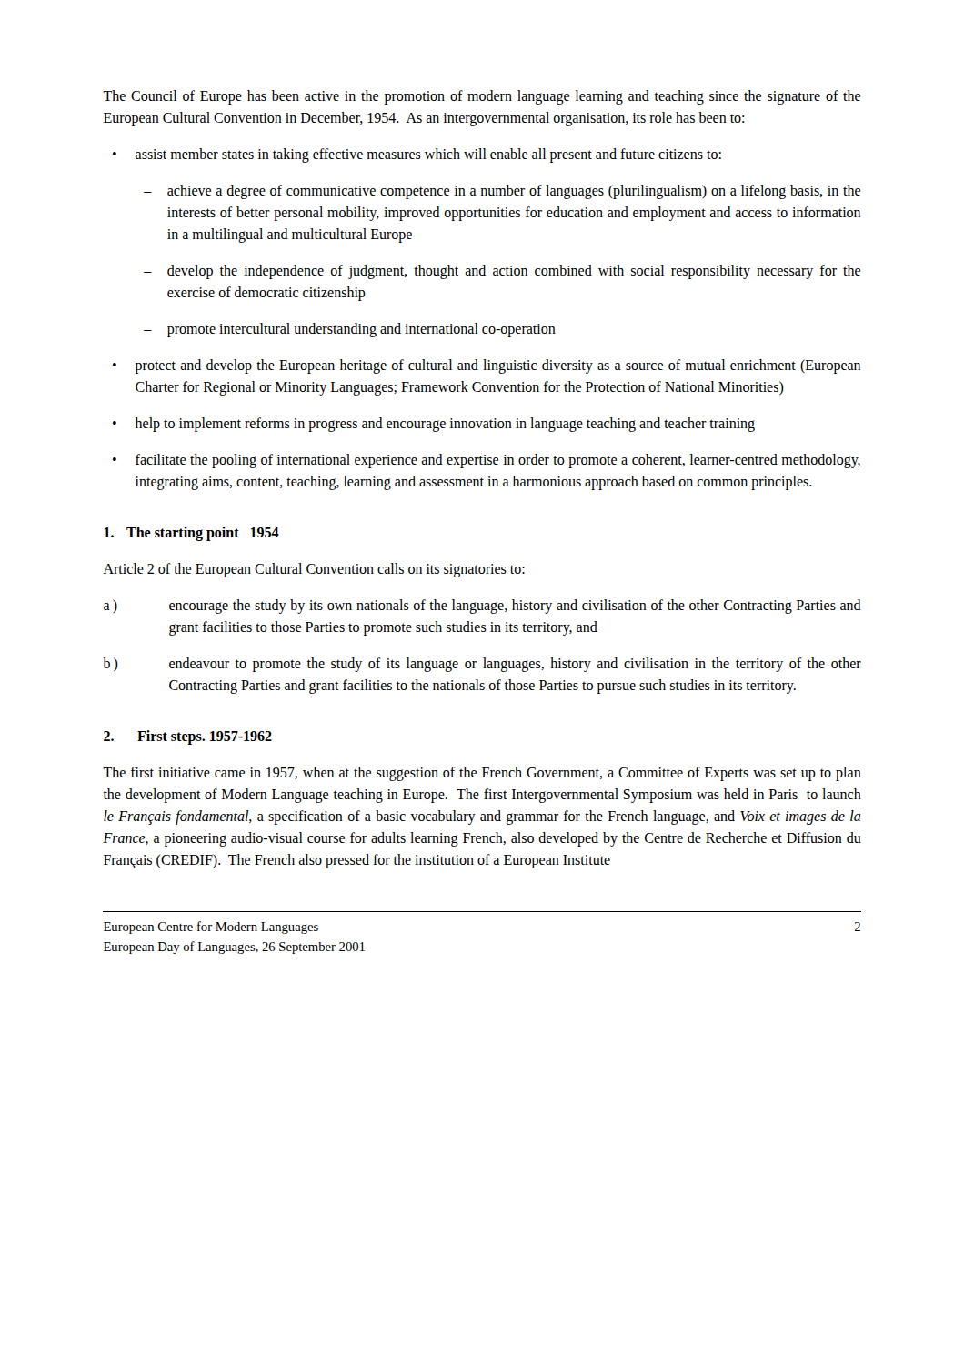The Council of Europe has been active in the promotion of modern language learning and teaching since the signature of the European Cultural Convention in December, 1954. As an intergovernmental organisation, its role has been to:
assist member states in taking effective measures which will enable all present and future citizens to:
achieve a degree of communicative competence in a number of languages (plurilingualism) on a lifelong basis, in the interests of better personal mobility, improved opportunities for education and employment and access to information in a multilingual and multicultural Europe
develop the independence of judgment, thought and action combined with social responsibility necessary for the exercise of democratic citizenship
promote intercultural understanding and international co-operation
protect and develop the European heritage of cultural and linguistic diversity as a source of mutual enrichment (European Charter for Regional or Minority Languages; Framework Convention for the Protection of National Minorities)
help to implement reforms in progress and encourage innovation in language teaching and teacher training
facilitate the pooling of international experience and expertise in order to promote a coherent, learner-centred methodology, integrating aims, content, teaching, learning and assessment in a harmonious approach based on common principles.
1. The starting point 1954
Article 2 of the European Cultural Convention calls on its signatories to:
a ) encourage the study by its own nationals of the language, history and civilisation of the other Contracting Parties and grant facilities to those Parties to promote such studies in its territory, and
b ) endeavour to promote the study of its language or languages, history and civilisation in the territory of the other Contracting Parties and grant facilities to the nationals of those Parties to pursue such studies in its territory.
2. First steps. 1957-1962
The first initiative came in 1957, when at the suggestion of the French Government, a Committee of Experts was set up to plan the development of Modern Language teaching in Europe. The first Intergovernmental Symposium was held in Paris to launch le Français fondamental, a specification of a basic vocabulary and grammar for the French language, and Voix et images de la France, a pioneering audio-visual course for adults learning French, also developed by the Centre de Recherche et Diffusion du Français (CREDIF). The French also pressed for the institution of a European Institute
European Centre for Modern Languages
European Day of Languages, 26 September 2001
2